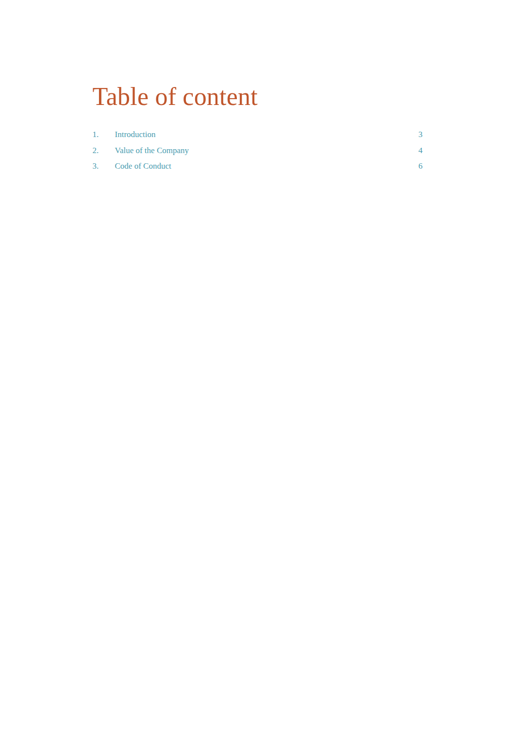Table of content
| 1. | Introduction | 3 |
| 2. | Value of the Company | 4 |
| 3. | Code of Conduct | 6 |